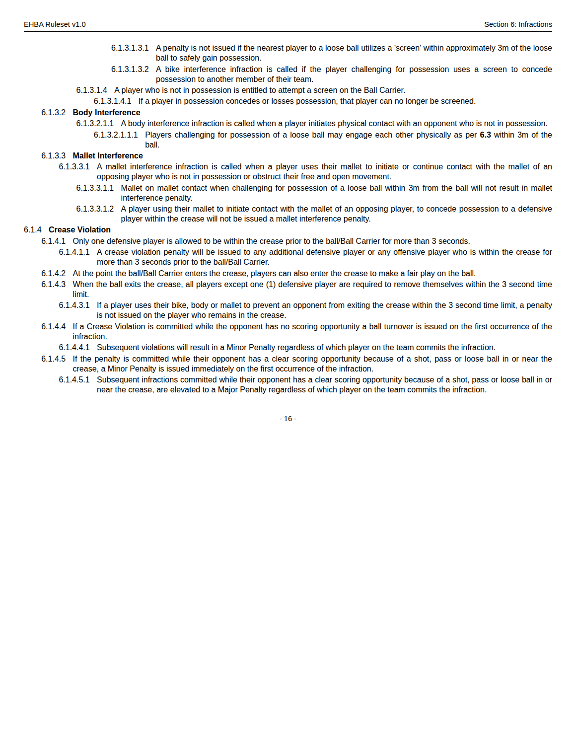EHBA Ruleset v1.0 Section 6: Infractions
6.1.3.1.3.1 A penalty is not issued if the nearest player to a loose ball utilizes a 'screen' within approximately 3m of the loose ball to safely gain possession.
6.1.3.1.3.2 A bike interference infraction is called if the player challenging for possession uses a screen to concede possession to another member of their team.
6.1.3.1.4 A player who is not in possession is entitled to attempt a screen on the Ball Carrier.
6.1.3.1.4.1 If a player in possession concedes or losses possession, that player can no longer be screened.
6.1.3.2 Body Interference
6.1.3.2.1.1 A body interference infraction is called when a player initiates physical contact with an opponent who is not in possession.
6.1.3.2.1.1.1 Players challenging for possession of a loose ball may engage each other physically as per 6.3 within 3m of the ball.
6.1.3.3 Mallet Interference
6.1.3.3.1 A mallet interference infraction is called when a player uses their mallet to initiate or continue contact with the mallet of an opposing player who is not in possession or obstruct their free and open movement.
6.1.3.3.1.1 Mallet on mallet contact when challenging for possession of a loose ball within 3m from the ball will not result in mallet interference penalty.
6.1.3.3.1.2 A player using their mallet to initiate contact with the mallet of an opposing player, to concede possession to a defensive player within the crease will not be issued a mallet interference penalty.
6.1.4 Crease Violation
6.1.4.1 Only one defensive player is allowed to be within the crease prior to the ball/Ball Carrier for more than 3 seconds.
6.1.4.1.1 A crease violation penalty will be issued to any additional defensive player or any offensive player who is within the crease for more than 3 seconds prior to the ball/Ball Carrier.
6.1.4.2 At the point the ball/Ball Carrier enters the crease, players can also enter the crease to make a fair play on the ball.
6.1.4.3 When the ball exits the crease, all players except one (1) defensive player are required to remove themselves within the 3 second time limit.
6.1.4.3.1 If a player uses their bike, body or mallet to prevent an opponent from exiting the crease within the 3 second time limit, a penalty is not issued on the player who remains in the crease.
6.1.4.4 If a Crease Violation is committed while the opponent has no scoring opportunity a ball turnover is issued on the first occurrence of the infraction.
6.1.4.4.1 Subsequent violations will result in a Minor Penalty regardless of which player on the team commits the infraction.
6.1.4.5 If the penalty is committed while their opponent has a clear scoring opportunity because of a shot, pass or loose ball in or near the crease, a Minor Penalty is issued immediately on the first occurrence of the infraction.
6.1.4.5.1 Subsequent infractions committed while their opponent has a clear scoring opportunity because of a shot, pass or loose ball in or near the crease, are elevated to a Major Penalty regardless of which player on the team commits the infraction.
- 16 -